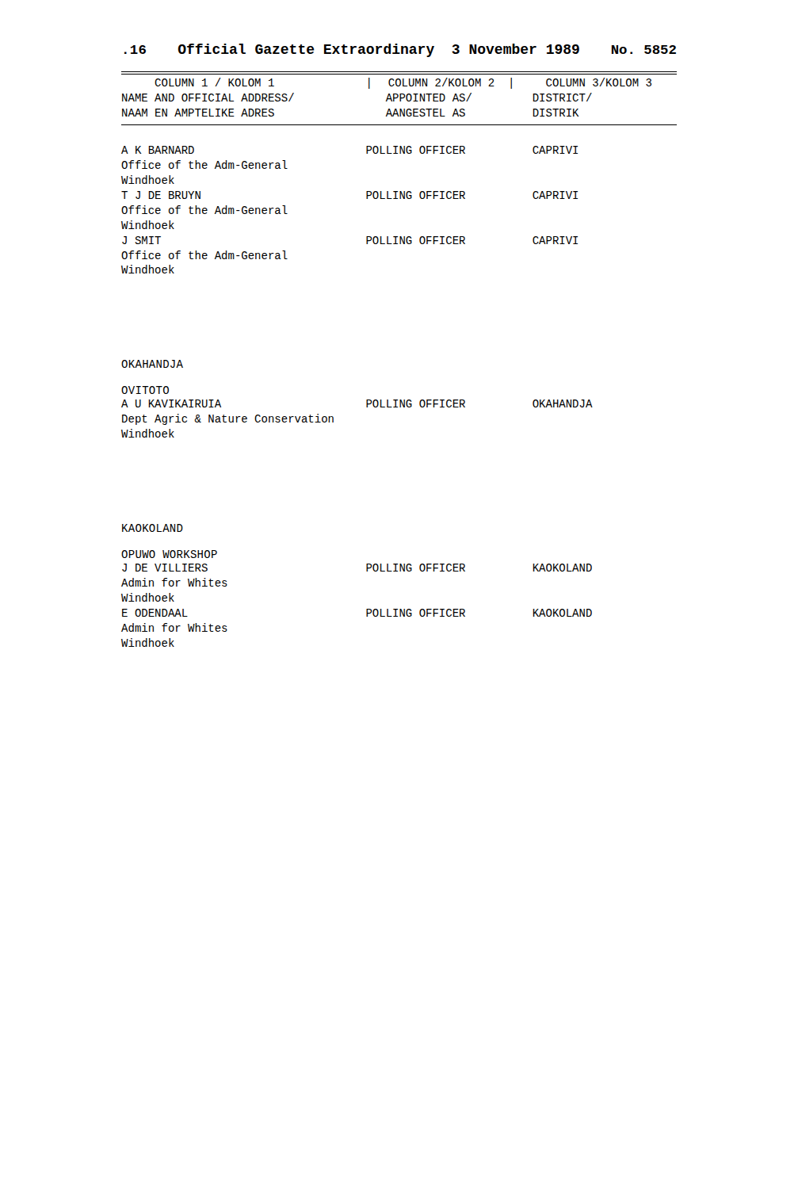.16 Official Gazette Extraordinary 3 November 1989 No. 5852
| COLUMN 1 / KOLOM 1 NAME AND OFFICIAL ADDRESS/ NAAM EN AMPTELIKE ADRES | / COLUMN 2/KOLOM 2 / APPOINTED AS/ AANGESTEL AS | COLUMN 3/KOLOM 3 DISTRICT/ DISTRIK |
| A K BARNARD Office of the Adm-General Windhoek | POLLING OFFICER | CAPRIVI |
| T J DE BRUYN Office of the Adm-General Windhoek | POLLING OFFICER | CAPRIVI |
| J SMIT Office of the Adm-General Windhoek | POLLING OFFICER | CAPRIVI |
OKAHANDJA
OVITOTO
| A U KAVIKAIRUIA Dept Agric & Nature Conservation Windhoek | POLLING OFFICER | OKAHANDJA |
KAOKOLAND
OPUWO WORKSHOP
| J DE VILLIERS Admin for Whites Windhoek | POLLING OFFICER | KAOKOLAND |
| E ODENDAAL Admin for Whites Windhoek | POLLING OFFICER | KAOKOLAND |